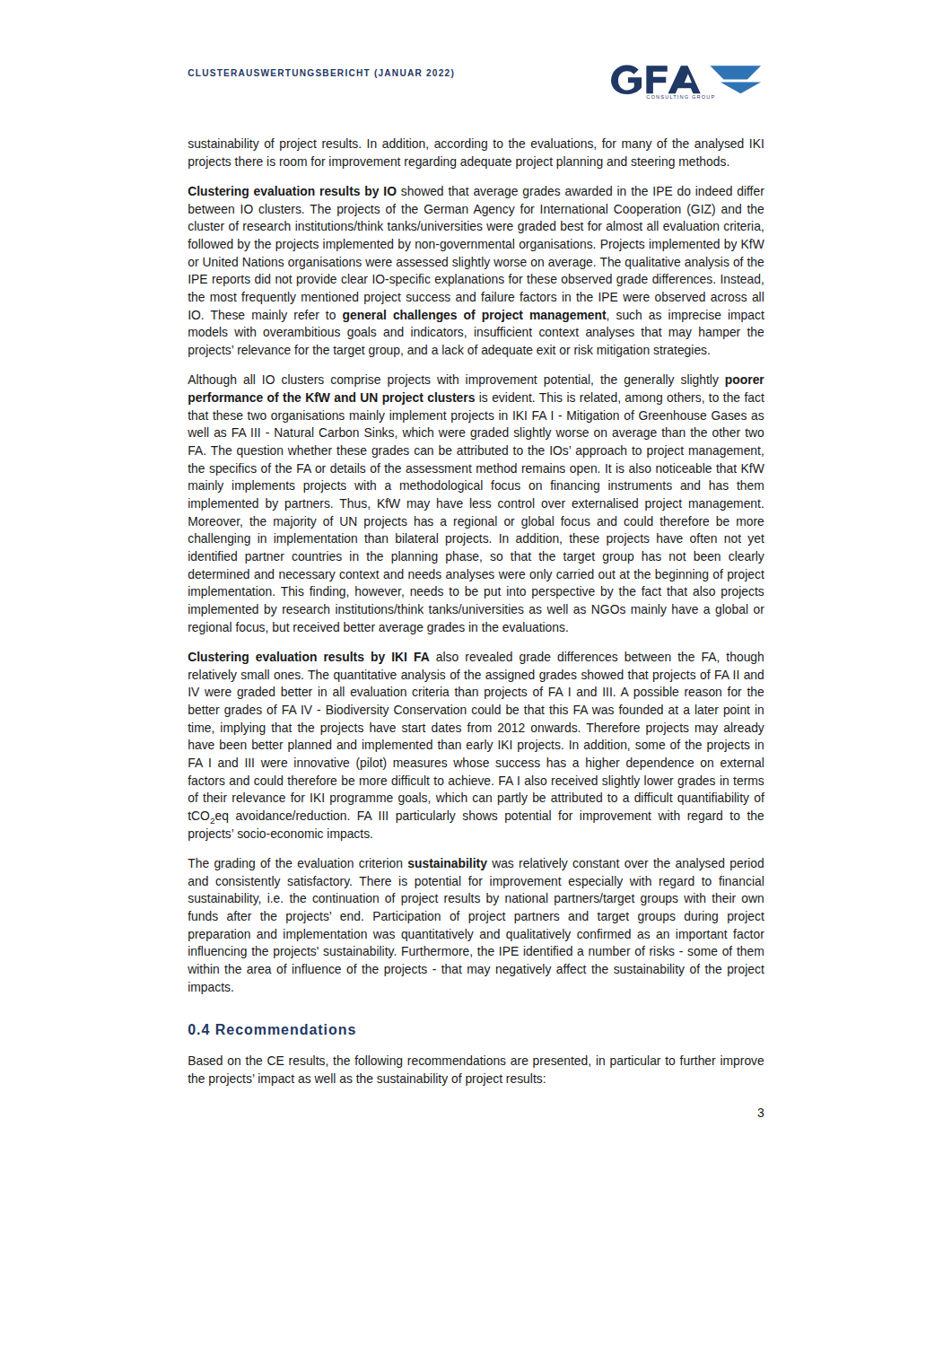Clusterauswertungsbericht (Januar 2022)
GFA Consulting Group CONSULTING GROUP
sustainability of project results. In addition, according to the evaluations, for many of the analysed IKI projects there is room for improvement regarding adequate project planning and steering methods.
Clustering evaluation results by IO showed that average grades awarded in the IPE do indeed differ between IO clusters. The projects of the German Agency for International Cooperation (GIZ) and the cluster of research institutions/think tanks/universities were graded best for almost all evaluation criteria, followed by the projects implemented by non-governmental organisations. Projects implemented by KfW or United Nations organisations were assessed slightly worse on average. The qualitative analysis of the IPE reports did not provide clear IO-specific explanations for these observed grade differences. Instead, the most frequently mentioned project success and failure factors in the IPE were observed across all IO. These mainly refer to general challenges of project management, such as imprecise impact models with overambitious goals and indicators, insufficient context analyses that may hamper the projects’ relevance for the target group, and a lack of adequate exit or risk mitigation strategies.
Although all IO clusters comprise projects with improvement potential, the generally slightly poorer performance of the KfW and UN project clusters is evident. This is related, among others, to the fact that these two organisations mainly implement projects in IKI FA I - Mitigation of Greenhouse Gases as well as FA III - Natural Carbon Sinks, which were graded slightly worse on average than the other two FA. The question whether these grades can be attributed to the IOs’ approach to project management, the specifics of the FA or details of the assessment method remains open. It is also noticeable that KfW mainly implements projects with a methodological focus on financing instruments and has them implemented by partners. Thus, KfW may have less control over externalised project management. Moreover, the majority of UN projects has a regional or global focus and could therefore be more challenging in implementation than bilateral projects. In addition, these projects have often not yet identified partner countries in the planning phase, so that the target group has not been clearly determined and necessary context and needs analyses were only carried out at the beginning of project implementation. This finding, however, needs to be put into perspective by the fact that also projects implemented by research institutions/think tanks/universities as well as NGOs mainly have a global or regional focus, but received better average grades in the evaluations.
Clustering evaluation results by IKI FA also revealed grade differences between the FA, though relatively small ones. The quantitative analysis of the assigned grades showed that projects of FA II and IV were graded better in all evaluation criteria than projects of FA I and III. A possible reason for the better grades of FA IV - Biodiversity Conservation could be that this FA was founded at a later point in time, implying that the projects have start dates from 2012 onwards. Therefore projects may already have been better planned and implemented than early IKI projects. In addition, some of the projects in FA I and III were innovative (pilot) measures whose success has a higher dependence on external factors and could therefore be more difficult to achieve. FA I also received slightly lower grades in terms of their relevance for IKI programme goals, which can partly be attributed to a difficult quantifiability of tCO2eq avoidance/reduction. FA III particularly shows potential for improvement with regard to the projects’ socio-economic impacts.
The grading of the evaluation criterion sustainability was relatively constant over the analysed period and consistently satisfactory. There is potential for improvement especially with regard to financial sustainability, i.e. the continuation of project results by national partners/target groups with their own funds after the projects’ end. Participation of project partners and target groups during project preparation and implementation was quantitatively and qualitatively confirmed as an important factor influencing the projects' sustainability. Furthermore, the IPE identified a number of risks - some of them within the area of influence of the projects - that may negatively affect the sustainability of the project impacts.
0.4 Recommendations
Based on the CE results, the following recommendations are presented, in particular to further improve the projects’ impact as well as the sustainability of project results:
3